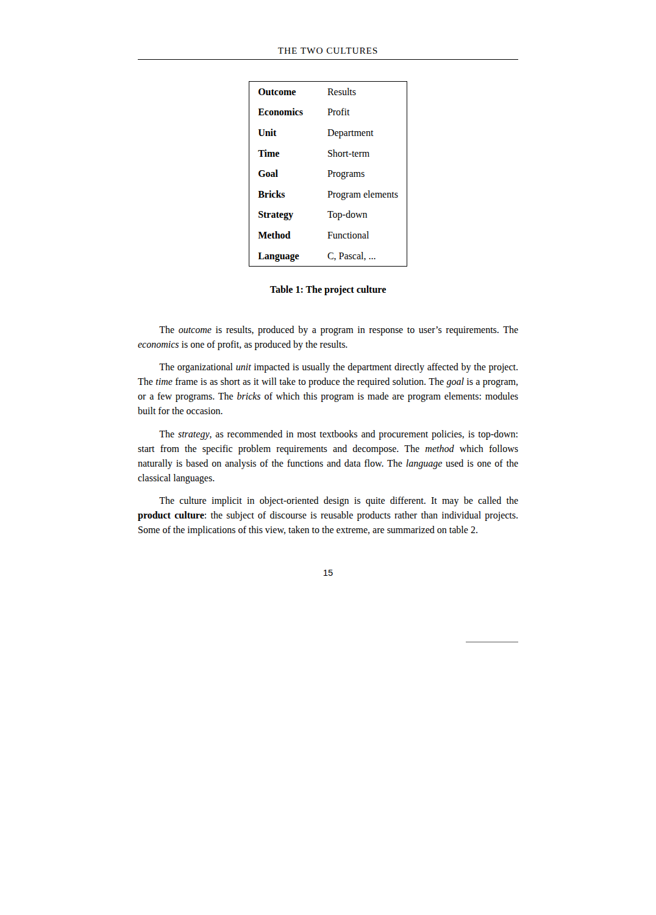THE TWO CULTURES
| Outcome | Results |
| Economics | Profit |
| Unit | Department |
| Time | Short-term |
| Goal | Programs |
| Bricks | Program elements |
| Strategy | Top-down |
| Method | Functional |
| Language | C, Pascal, ... |
Table 1: The project culture
The outcome is results, produced by a program in response to user’s requirements. The economics is one of profit, as produced by the results.
The organizational unit impacted is usually the department directly affected by the project. The time frame is as short as it will take to produce the required solution. The goal is a program, or a few programs. The bricks of which this program is made are program elements: modules built for the occasion.
The strategy, as recommended in most textbooks and procurement policies, is top-down: start from the specific problem requirements and decompose. The method which follows naturally is based on analysis of the functions and data flow. The language used is one of the classical languages.
The culture implicit in object-oriented design is quite different. It may be called the product culture: the subject of discourse is reusable products rather than individual projects. Some of the implications of this view, taken to the extreme, are summarized on table 2.
15